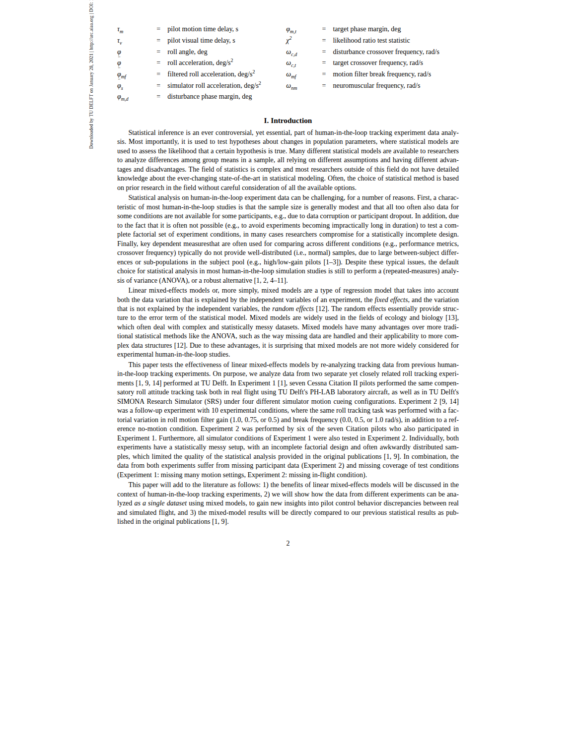Downloaded by TU DELFT on January 28, 2021 | http://arc.aiaa.org | DOI: 10.2514/6.2021-1014
| τ m | = | pilot motion time delay, s | φ m,t | = | target phase margin, deg |
| τ v | = | pilot visual time delay, s | χ 2 | = | likelihood ratio test statistic |
| φ | = | roll angle, deg | ω c,d | = | disturbance crossover frequency, rad/s |
| φ | = | roll acceleration, deg/s 2 | ω c,t | = | target crossover frequency, rad/s |
| φ mf | = | filtered roll acceleration, deg/s 2 | ω mf | = | motion filter break frequency, rad/s |
| φ s | = | simulator roll acceleration, deg/s 2 | ω nm | = | neuromuscular frequency, rad/s |
| φ m,d | = | disturbance phase margin, deg | | | |
I. Introduction
Statistical inference is an ever controversial, yet essential, part of human-in-the-loop tracking experiment data analysis. Most importantly, it is used to test hypotheses about changes in population parameters, where statistical models are used to assess the likelihood that a certain hypothesis is true. Many different statistical models are available to researchers to analyze differences among group means in a sample, all relying on different assumptions and having different advantages and disadvantages. The field of statistics is complex and most researchers outside of this field do not have detailed knowledge about the ever-changing state-of-the-art in statistical modeling. Often, the choice of statistical method is based on prior research in the field without careful consideration of all the available options.
Statistical analysis on human-in-the-loop experiment data can be challenging, for a number of reasons. First, a characteristic of most human-in-the-loop studies is that the sample size is generally modest and that all too often also data for some conditions are not available for some participants, e.g., due to data corruption or participant dropout. In addition, due to the fact that it is often not possible (e.g., to avoid experiments becoming impractically long in duration) to test a complete factorial set of experiment conditions, in many cases researchers compromise for a statistically incomplete design. Finally, key dependent measuresthat are often used for comparing across different conditions (e.g., performance metrics, crossover frequency) typically do not provide well-distributed (i.e., normal) samples, due to large between-subject differences or sub-populations in the subject pool (e.g., high/low-gain pilots [1–3]). Despite these typical issues, the default choice for statistical analysis in most human-in-the-loop simulation studies is still to perform a (repeated-measures) analysis of variance (ANOVA), or a robust alternative [1, 2, 4–11].
Linear mixed-effects models or, more simply, mixed models are a type of regression model that takes into account both the data variation that is explained by the independent variables of an experiment, the fixed effects, and the variation that is not explained by the independent variables, the random effects [12]. The random effects essentially provide structure to the error term of the statistical model. Mixed models are widely used in the fields of ecology and biology [13], which often deal with complex and statistically messy datasets. Mixed models have many advantages over more traditional statistical methods like the ANOVA, such as the way missing data are handled and their applicability to more complex data structures [12]. Due to these advantages, it is surprising that mixed models are not more widely considered for experimental human-in-the-loop studies.
This paper tests the effectiveness of linear mixed-effects models by re-analyzing tracking data from previous human-in-the-loop tracking experiments. On purpose, we analyze data from two separate yet closely related roll tracking experiments [1, 9, 14] performed at TU Delft. In Experiment 1 [1], seven Cessna Citation II pilots performed the same compensatory roll attitude tracking task both in real flight using TU Delft's PH-LAB laboratory aircraft, as well as in TU Delft's SIMONA Research Simulator (SRS) under four different simulator motion cueing configurations. Experiment 2 [9, 14] was a follow-up experiment with 10 experimental conditions, where the same roll tracking task was performed with a factorial variation in roll motion filter gain (1.0, 0.75, or 0.5) and break frequency (0.0, 0.5, or 1.0 rad/s), in addition to a reference no-motion condition. Experiment 2 was performed by six of the seven Citation pilots who also participated in Experiment 1. Furthermore, all simulator conditions of Experiment 1 were also tested in Experiment 2. Individually, both experiments have a statistically messy setup, with an incomplete factorial design and often awkwardly distributed samples, which limited the quality of the statistical analysis provided in the original publications [1, 9]. In combination, the data from both experiments suffer from missing participant data (Experiment 2) and missing coverage of test conditions (Experiment 1: missing many motion settings, Experiment 2: missing in-flight condition).
This paper will add to the literature as follows: 1) the benefits of linear mixed-effects models will be discussed in the context of human-in-the-loop tracking experiments, 2) we will show how the data from different experiments can be analyzed as a single dataset using mixed models, to gain new insights into pilot control behavior discrepancies between real and simulated flight, and 3) the mixed-model results will be directly compared to our previous statistical results as published in the original publications [1, 9].
2